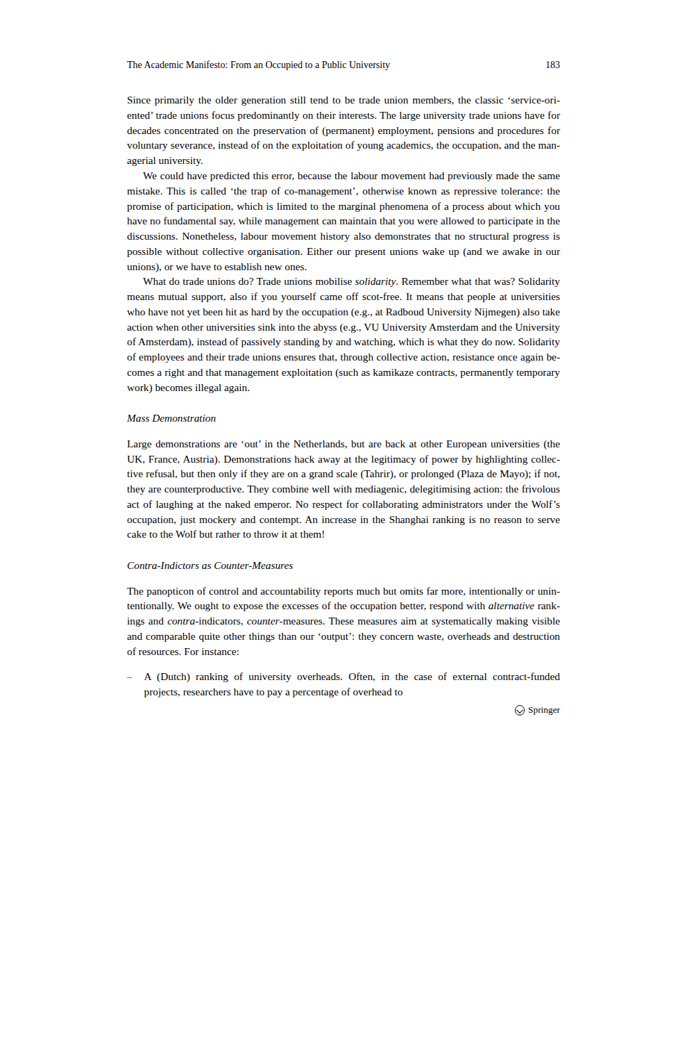The Academic Manifesto: From an Occupied to a Public University 183
Since primarily the older generation still tend to be trade union members, the classic ‘service-oriented’ trade unions focus predominantly on their interests. The large university trade unions have for decades concentrated on the preservation of (permanent) employment, pensions and procedures for voluntary severance, instead of on the exploitation of young academics, the occupation, and the managerial university.
We could have predicted this error, because the labour movement had previously made the same mistake. This is called ‘the trap of co-management’, otherwise known as repressive tolerance: the promise of participation, which is limited to the marginal phenomena of a process about which you have no fundamental say, while management can maintain that you were allowed to participate in the discussions. Nonetheless, labour movement history also demonstrates that no structural progress is possible without collective organisation. Either our present unions wake up (and we awake in our unions), or we have to establish new ones.
What do trade unions do? Trade unions mobilise solidarity. Remember what that was? Solidarity means mutual support, also if you yourself came off scot-free. It means that people at universities who have not yet been hit as hard by the occupation (e.g., at Radboud University Nijmegen) also take action when other universities sink into the abyss (e.g., VU University Amsterdam and the University of Amsterdam), instead of passively standing by and watching, which is what they do now. Solidarity of employees and their trade unions ensures that, through collective action, resistance once again becomes a right and that management exploitation (such as kamikaze contracts, permanently temporary work) becomes illegal again.
Mass Demonstration
Large demonstrations are ‘out’ in the Netherlands, but are back at other European universities (the UK, France, Austria). Demonstrations hack away at the legitimacy of power by highlighting collective refusal, but then only if they are on a grand scale (Tahrir), or prolonged (Plaza de Mayo); if not, they are counterproductive. They combine well with mediagenic, delegitimising action: the frivolous act of laughing at the naked emperor. No respect for collaborating administrators under the Wolf’s occupation, just mockery and contempt. An increase in the Shanghai ranking is no reason to serve cake to the Wolf but rather to throw it at them!
Contra-Indictors as Counter-Measures
The panopticon of control and accountability reports much but omits far more, intentionally or unintentionally. We ought to expose the excesses of the occupation better, respond with alternative rankings and contra-indicators, counter-measures. These measures aim at systematically making visible and comparable quite other things than our ‘output’: they concern waste, overheads and destruction of resources. For instance:
A (Dutch) ranking of university overheads. Often, in the case of external contract-funded projects, researchers have to pay a percentage of overhead to
Springer